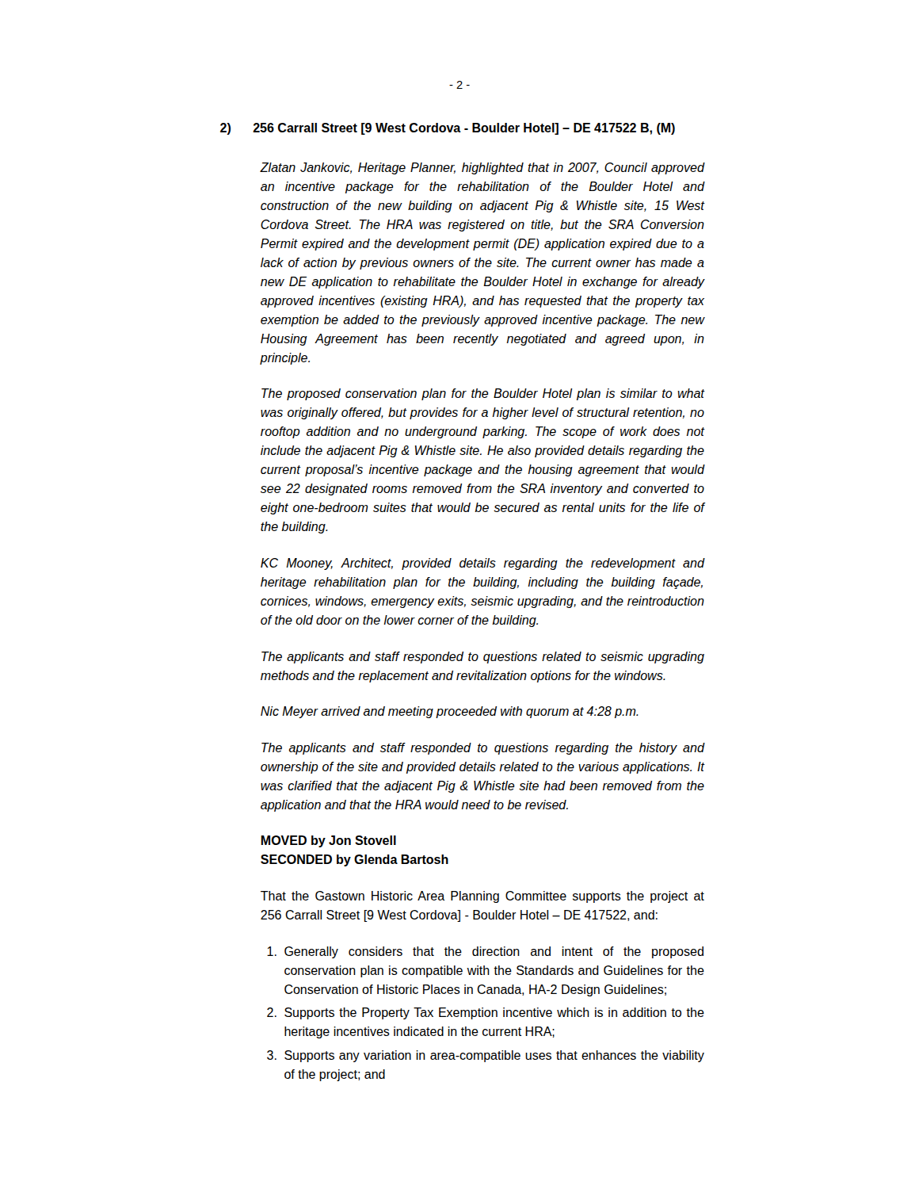- 2 -
2)
256 Carrall Street [9 West Cordova - Boulder Hotel] – DE 417522 B, (M)
Zlatan Jankovic, Heritage Planner, highlighted that in 2007, Council approved an incentive package for the rehabilitation of the Boulder Hotel and construction of the new building on adjacent Pig & Whistle site, 15 West Cordova Street. The HRA was registered on title, but the SRA Conversion Permit expired and the development permit (DE) application expired due to a lack of action by previous owners of the site. The current owner has made a new DE application to rehabilitate the Boulder Hotel in exchange for already approved incentives (existing HRA), and has requested that the property tax exemption be added to the previously approved incentive package. The new Housing Agreement has been recently negotiated and agreed upon, in principle.
The proposed conservation plan for the Boulder Hotel plan is similar to what was originally offered, but provides for a higher level of structural retention, no rooftop addition and no underground parking. The scope of work does not include the adjacent Pig & Whistle site. He also provided details regarding the current proposal’s incentive package and the housing agreement that would see 22 designated rooms removed from the SRA inventory and converted to eight one-bedroom suites that would be secured as rental units for the life of the building.
KC Mooney, Architect, provided details regarding the redevelopment and heritage rehabilitation plan for the building, including the building façade, cornices, windows, emergency exits, seismic upgrading, and the reintroduction of the old door on the lower corner of the building.
The applicants and staff responded to questions related to seismic upgrading methods and the replacement and revitalization options for the windows.
Nic Meyer arrived and meeting proceeded with quorum at 4:28 p.m.
The applicants and staff responded to questions regarding the history and ownership of the site and provided details related to the various applications. It was clarified that the adjacent Pig & Whistle site had been removed from the application and that the HRA would need to be revised.
MOVED by Jon Stovell SECONDED by Glenda Bartosh
That the Gastown Historic Area Planning Committee supports the project at 256 Carrall Street [9 West Cordova] - Boulder Hotel – DE 417522, and:
Generally considers that the direction and intent of the proposed conservation plan is compatible with the Standards and Guidelines for the Conservation of Historic Places in Canada, HA-2 Design Guidelines;
Supports the Property Tax Exemption incentive which is in addition to the heritage incentives indicated in the current HRA;
Supports any variation in area-compatible uses that enhances the viability of the project; and